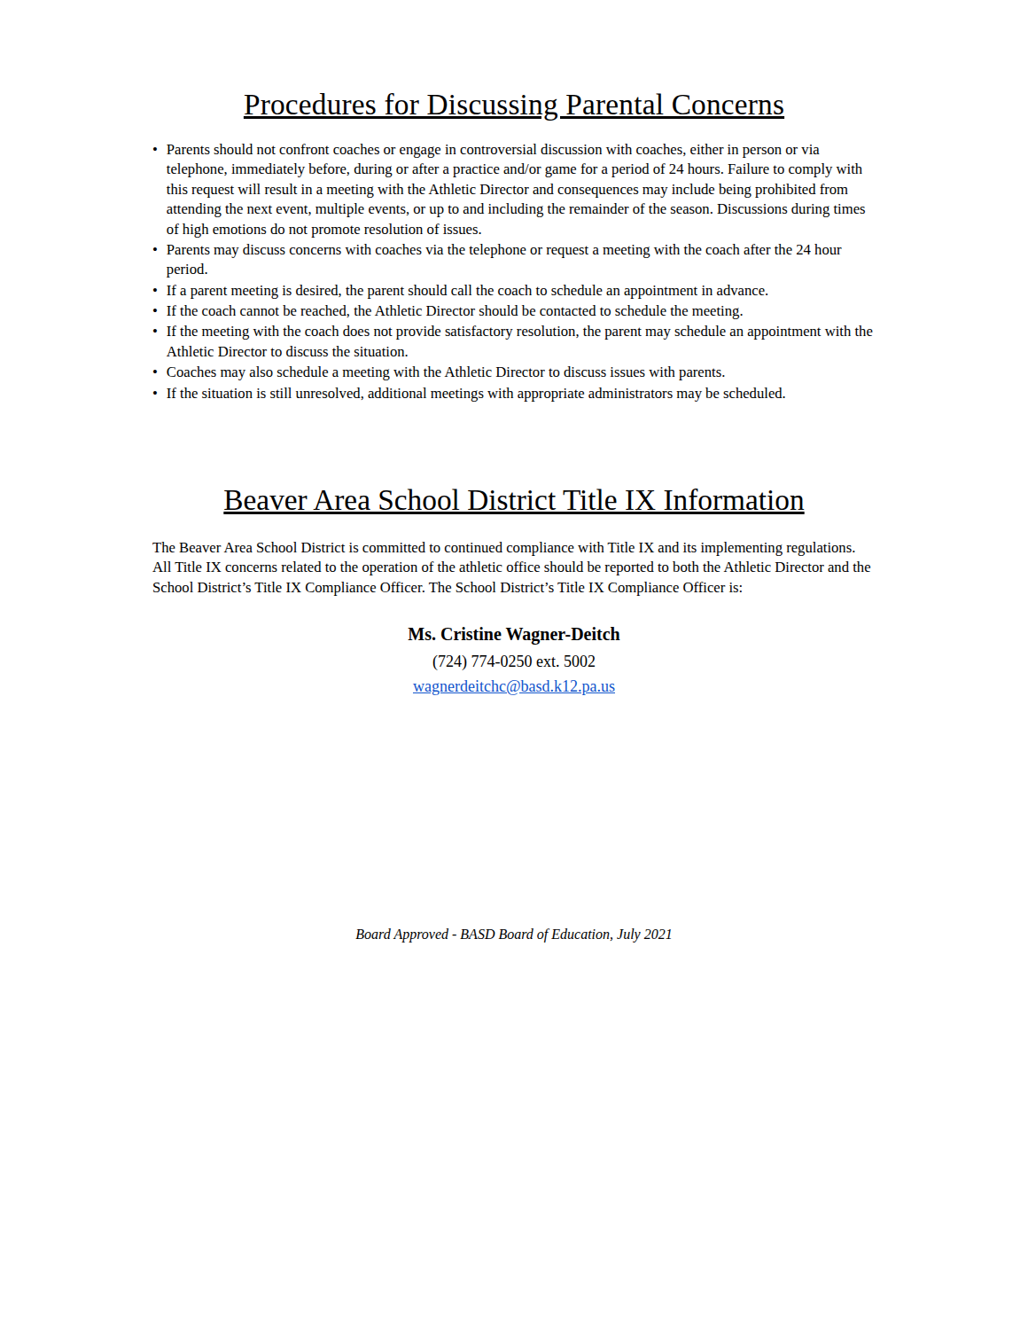Procedures for Discussing Parental Concerns
Parents should not confront coaches or engage in controversial discussion with coaches, either in person or via telephone, immediately before, during or after a practice and/or game for a period of 24 hours. Failure to comply with this request will result in a meeting with the Athletic Director and consequences may include being prohibited from attending the next event, multiple events, or up to and including the remainder of the season. Discussions during times of high emotions do not promote resolution of issues.
Parents may discuss concerns with coaches via the telephone or request a meeting with the coach after the 24 hour period.
If a parent meeting is desired, the parent should call the coach to schedule an appointment in advance.
If the coach cannot be reached, the Athletic Director should be contacted to schedule the meeting.
If the meeting with the coach does not provide satisfactory resolution, the parent may schedule an appointment with the Athletic Director to discuss the situation.
Coaches may also schedule a meeting with the Athletic Director to discuss issues with parents.
If the situation is still unresolved, additional meetings with appropriate administrators may be scheduled.
Beaver Area School District Title IX Information
The Beaver Area School District is committed to continued compliance with Title IX and its implementing regulations. All Title IX concerns related to the operation of the athletic office should be reported to both the Athletic Director and the School District’s Title IX Compliance Officer. The School District’s Title IX Compliance Officer is:
Ms. Cristine Wagner-Deitch (724) 774-0250 ext. 5002 wagnerdeitchc@basd.k12.pa.us
Board Approved - BASD Board of Education, July 2021